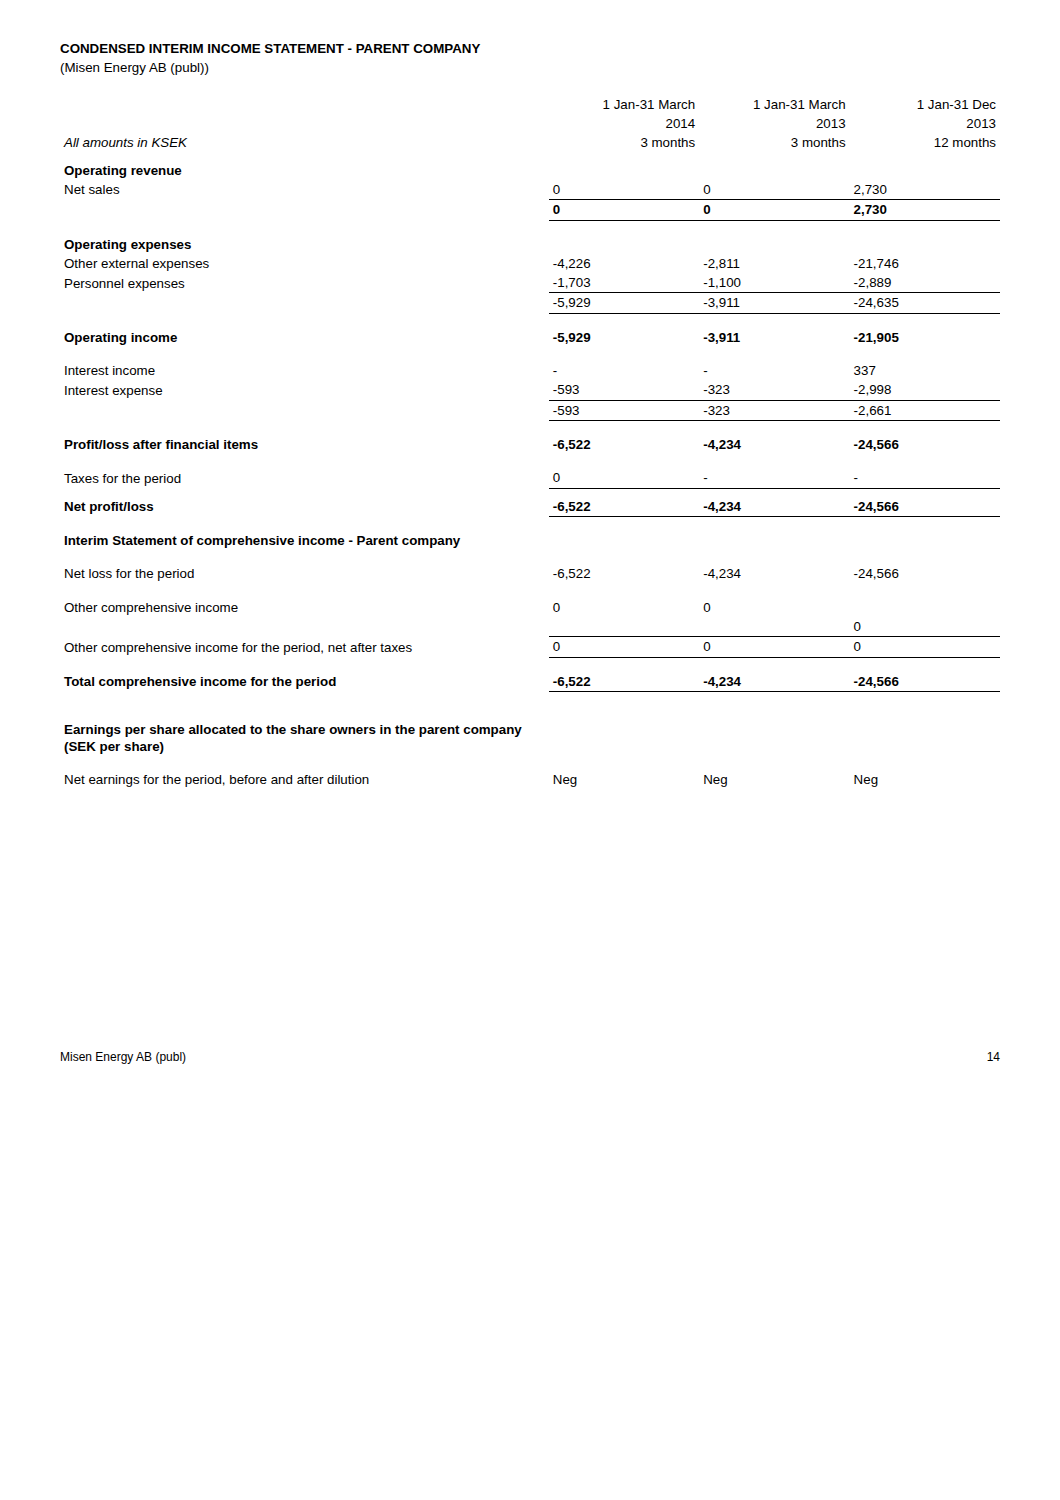CONDENSED INTERIM INCOME STATEMENT - PARENT COMPANY
(Misen Energy AB (publ))
| | 1 Jan-31 March | 1 Jan-31 March | 1 Jan-31 Dec |
| --- | --- | --- | --- |
| | 2014 | 2013 | 2013 |
| All amounts in KSEK | 3 months | 3 months | 12 months |
| Operating revenue | | | |
| Net sales | 0 | 0 | 2,730 |
| | 0 | 0 | 2,730 |
| Operating expenses | | | |
| Other external expenses | -4,226 | -2,811 | -21,746 |
| Personnel expenses | -1,703 | -1,100 | -2,889 |
| | -5,929 | -3,911 | -24,635 |
| Operating income | -5,929 | -3,911 | -21,905 |
| Interest income | - | - | 337 |
| Interest expense | -593 | -323 | -2,998 |
| | -593 | -323 | -2,661 |
| Profit/loss after financial items | -6,522 | -4,234 | -24,566 |
| Taxes for the period | 0 | - | - |
| Net profit/loss | -6,522 | -4,234 | -24,566 |
| Interim Statement of comprehensive income - Parent company | | | |
| Net loss for the period | -6,522 | -4,234 | -24,566 |
| Other comprehensive income | 0 | 0 | |
| | | | 0 |
| Other comprehensive income for the period, net after taxes | 0 | 0 | 0 |
| Total comprehensive income for the period | -6,522 | -4,234 | -24,566 |
| Earnings per share allocated to the share owners in the parent company (SEK per share) | | | |
| Net earnings for the period, before and after dilution | Neg | Neg | Neg |
Misen Energy AB (publ) 14